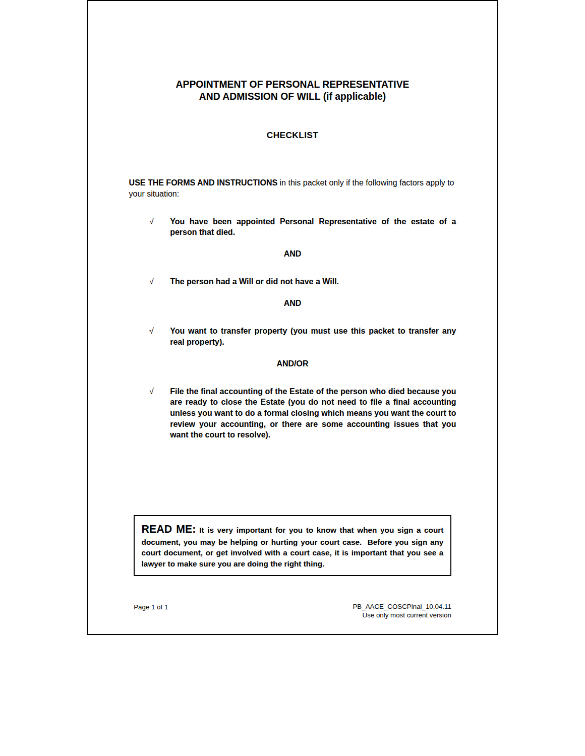APPOINTMENT OF PERSONAL REPRESENTATIVE
AND ADMISSION OF WILL (if applicable)
CHECKLIST
USE THE FORMS AND INSTRUCTIONS in this packet only if the following factors apply to your situation:
√You have been appointed Personal Representative of the estate of a person that died.
AND
√The person had a Will or did not have a Will.
AND
√You want to transfer property (you must use this packet to transfer any real property).
AND/OR
√File the final accounting of the Estate of the person who died because you are ready to close the Estate (you do not need to file a final accounting unless you want to do a formal closing which means you want the court to review your accounting, or there are some accounting issues that you want the court to resolve).
READ ME: It is very important for you to know that when you sign a court document, you may be helping or hurting your court case. Before you sign any court document, or get involved with a court case, it is important that you see a lawyer to make sure you are doing the right thing.
Page 1 of 1
PB_AACE_COSCPinal_10.04.11
Use only most current version